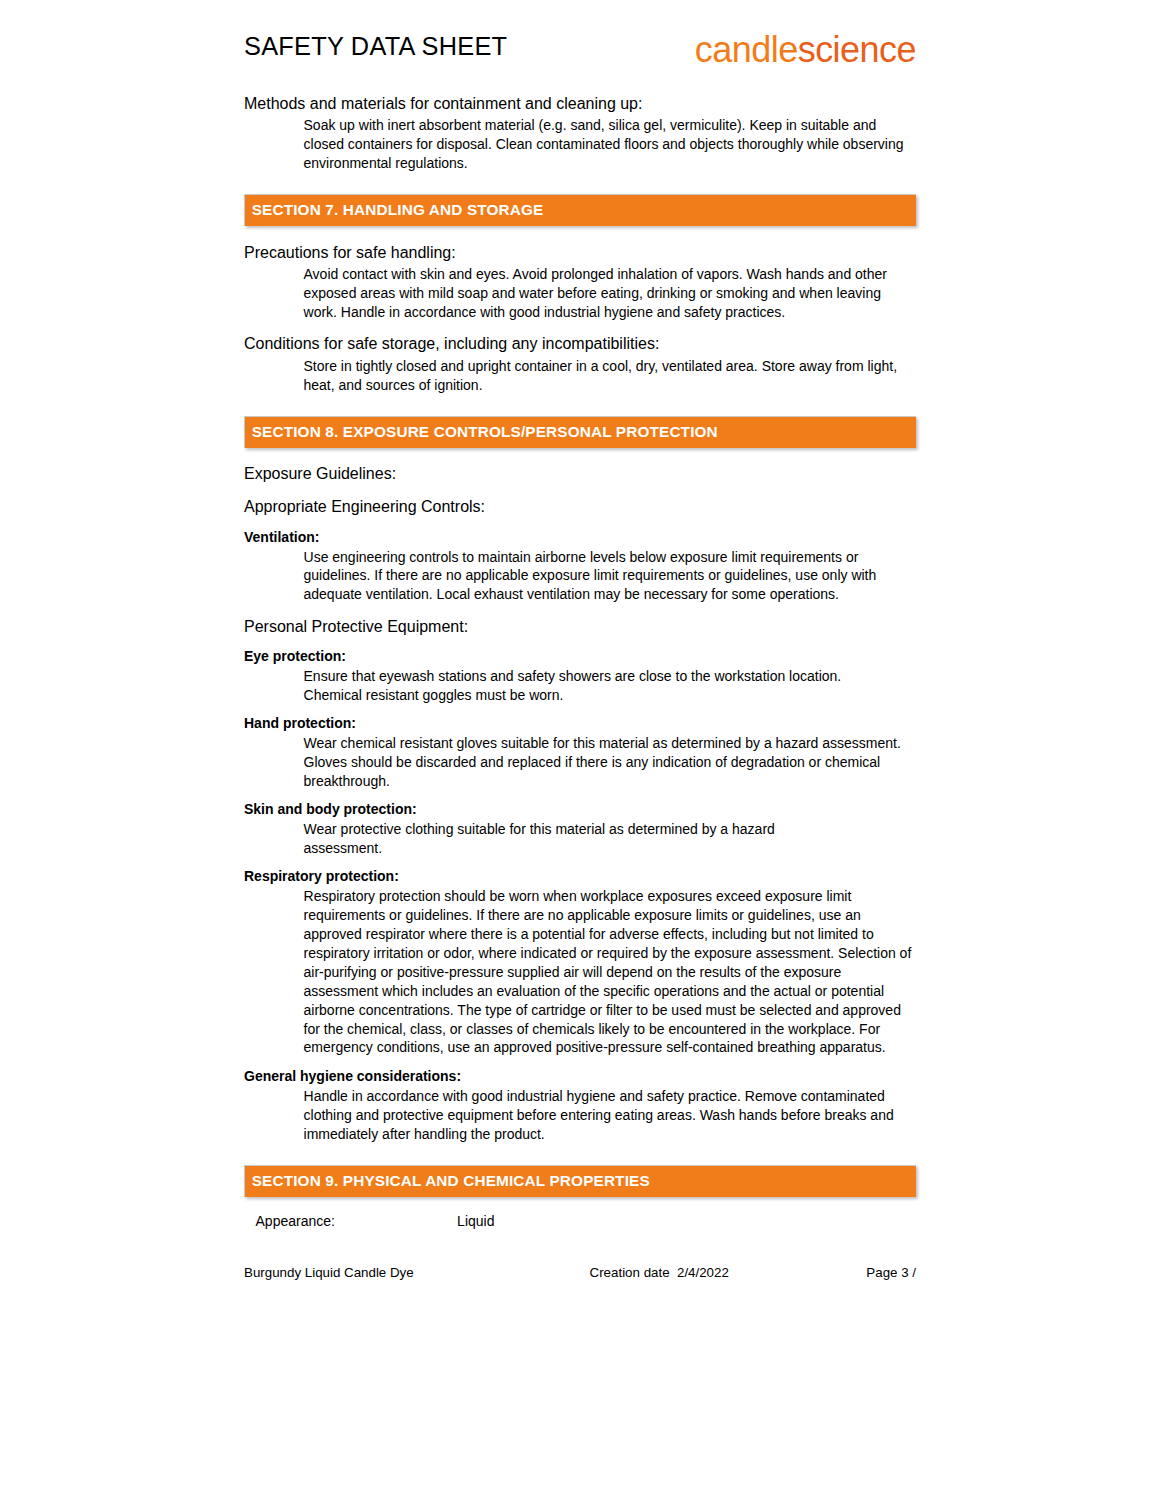SAFETY DATA SHEET
candle science
Methods and materials for containment and cleaning up:
Soak up with inert absorbent material (e.g. sand, silica gel, vermiculite). Keep in suitable and closed containers for disposal. Clean contaminated floors and objects thoroughly while observing environmental regulations.
SECTION 7. HANDLING AND STORAGE
Precautions for safe handling:
Avoid contact with skin and eyes. Avoid prolonged inhalation of vapors. Wash hands and other exposed areas with mild soap and water before eating, drinking or smoking and when leaving work. Handle in accordance with good industrial hygiene and safety practices.
Conditions for safe storage, including any incompatibilities:
Store in tightly closed and upright container in a cool, dry, ventilated area. Store away from light, heat, and sources of ignition.
SECTION 8. EXPOSURE CONTROLS/PERSONAL PROTECTION
Exposure Guidelines:
Appropriate Engineering Controls:
Ventilation:
Use engineering controls to maintain airborne levels below exposure limit requirements or guidelines. If there are no applicable exposure limit requirements or guidelines, use only with adequate ventilation. Local exhaust ventilation may be necessary for some operations.
Personal Protective Equipment:
Eye protection:
Ensure that eyewash stations and safety showers are close to the workstation location.
Chemical resistant goggles must be worn.
Hand protection:
Wear chemical resistant gloves suitable for this material as determined by a hazard assessment. Gloves should be discarded and replaced if there is any indication of degradation or chemical breakthrough.
Skin and body protection:
Wear protective clothing suitable for this material as determined by a hazard
assessment.
Respiratory protection:
Respiratory protection should be worn when workplace exposures exceed exposure limit requirements or guidelines. If there are no applicable exposure limits or guidelines, use an approved respirator where there is a potential for adverse effects, including but not limited to respiratory irritation or odor, where indicated or required by the exposure assessment. Selection of air-purifying or positive-pressure supplied air will depend on the results of the exposure assessment which includes an evaluation of the specific operations and the actual or potential airborne concentrations. The type of cartridge or filter to be used must be selected and approved for the chemical, class, or classes of chemicals likely to be encountered in the workplace. For emergency conditions, use an approved positive-pressure self-contained breathing apparatus.
General hygiene considerations:
Handle in accordance with good industrial hygiene and safety practice. Remove contaminated clothing and protective equipment before entering eating areas. Wash hands before breaks and immediately after handling the product.
SECTION 9. PHYSICAL AND CHEMICAL PROPERTIES
Appearance:
Liquid
Burgundy Liquid Candle Dye
Creation date 2/4/2022
Page 3 /